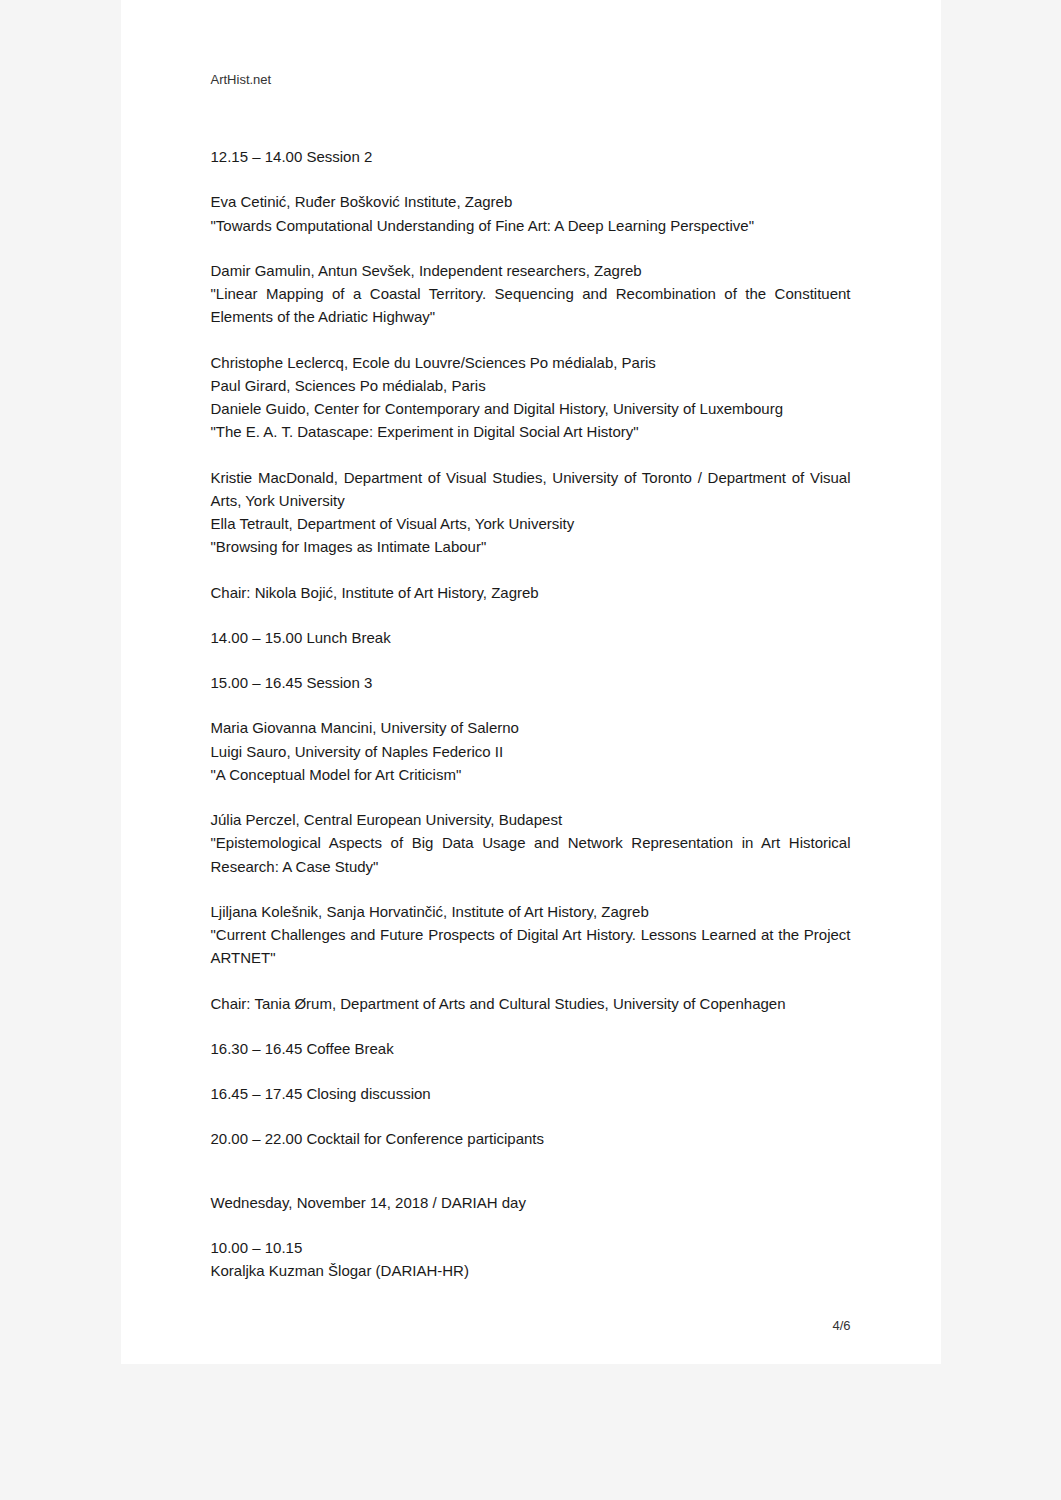ArtHist.net
12.15 – 14.00 Session 2
Eva Cetinić, Ruđer Bošković Institute, Zagreb
"Towards Computational Understanding of Fine Art: A Deep Learning Perspective"
Damir Gamulin, Antun Sevšek, Independent researchers, Zagreb
"Linear Mapping of a Coastal Territory. Sequencing and Recombination of the Constituent Elements of the Adriatic Highway"
Christophe Leclercq, Ecole du Louvre/Sciences Po médialab, Paris
Paul Girard, Sciences Po médialab, Paris
Daniele Guido, Center for Contemporary and Digital History, University of Luxembourg
"The E. A. T. Datascape: Experiment in Digital Social Art History"
Kristie MacDonald, Department of Visual Studies, University of Toronto / Department of Visual Arts, York University
Ella Tetrault, Department of Visual Arts, York University
"Browsing for Images as Intimate Labour"
Chair: Nikola Bojić, Institute of Art History, Zagreb
14.00 – 15.00 Lunch Break
15.00 – 16.45 Session 3
Maria Giovanna Mancini, University of Salerno
Luigi Sauro, University of Naples Federico II
"A Conceptual Model for Art Criticism"
Júlia Perczel, Central European University, Budapest
"Epistemological Aspects of Big Data Usage and Network Representation in Art Historical Research: A Case Study"
Ljiljana Kolešnik, Sanja Horvatinčić, Institute of Art History, Zagreb
"Current Challenges and Future Prospects of Digital Art History. Lessons Learned at the Project ARTNET"
Chair: Tania Ørum, Department of Arts and Cultural Studies, University of Copenhagen
16.30 – 16.45 Coffee Break
16.45 – 17.45 Closing discussion
20.00 – 22.00 Cocktail for Conference participants
Wednesday, November 14, 2018 / DARIAH day
10.00 – 10.15
Koraljka Kuzman Šlogar (DARIAH-HR)
4/6